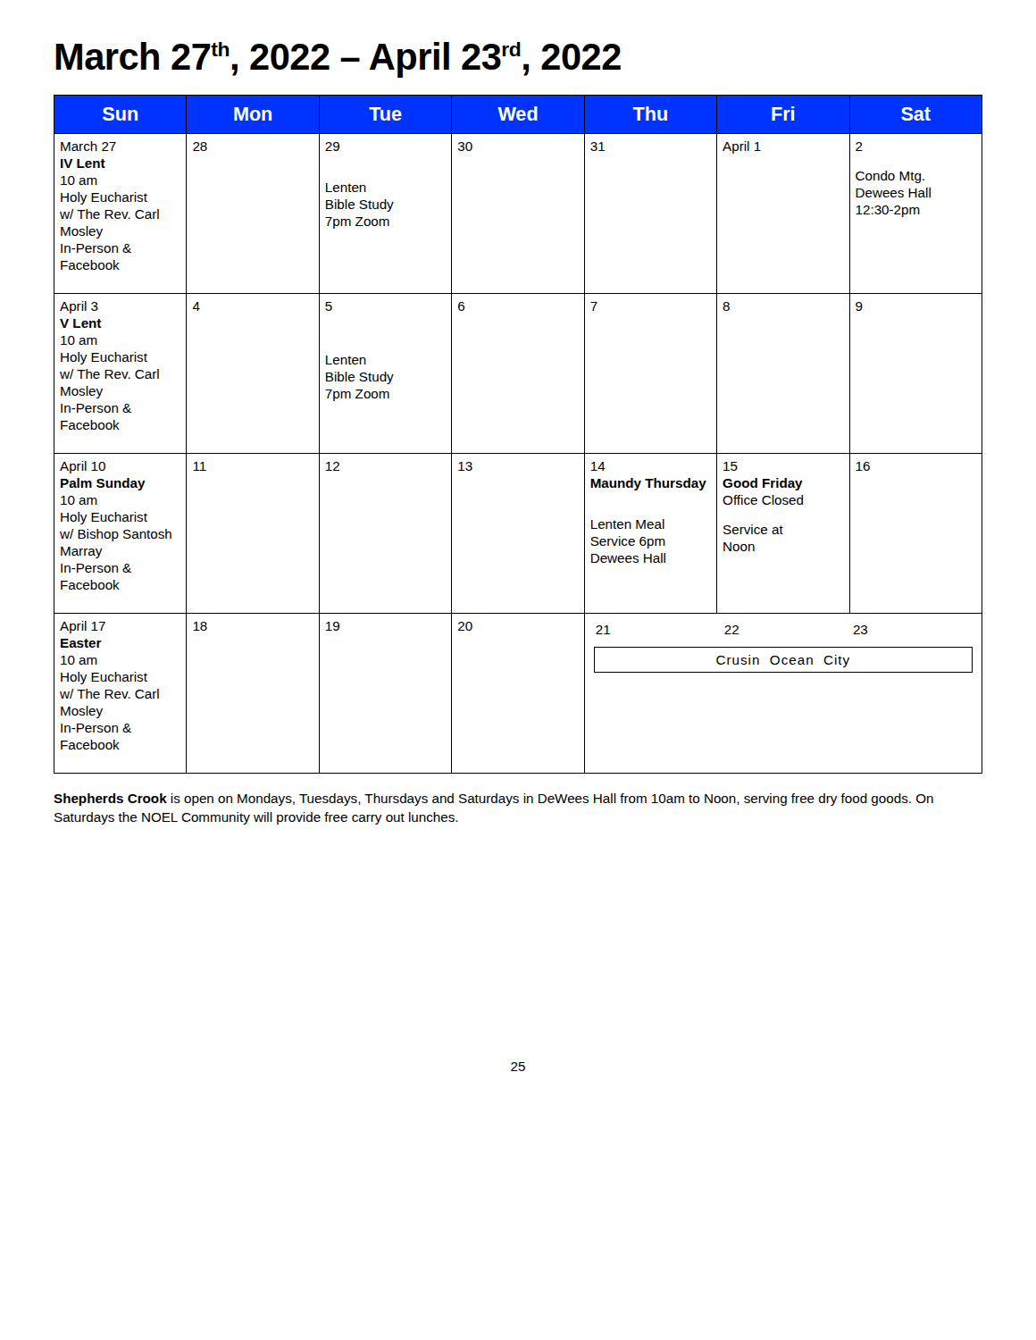March 27th, 2022 – April 23rd, 2022
| Sun | Mon | Tue | Wed | Thu | Fri | Sat |
| --- | --- | --- | --- | --- | --- | --- |
| March 27 IV Lent 10 am Holy Eucharist w/ The Rev. Carl Mosley In-Person & Facebook | 28 | 29 Lenten Bible Study 7pm Zoom | 30 | 31 | April 1 | 2 Condo Mtg. Dewees Hall 12:30-2pm |
| April 3 V Lent 10 am Holy Eucharist w/ The Rev. Carl Mosley In-Person & Facebook | 4 | 5 Lenten Bible Study 7pm Zoom | 6 | 7 | 8 | 9 |
| April 10 Palm Sunday 10 am Holy Eucharist w/ Bishop Santosh Marray In-Person & Facebook | 11 | 12 | 13 | 14 Maundy Thursday Lenten Meal Service 6pm Dewees Hall | 15 Good Friday Office Closed Service at Noon | 16 |
| April 17 Easter 10 am Holy Eucharist w/ The Rev. Carl Mosley In-Person & Facebook | 18 | 19 | 20 | 21 22 23 Crusin Ocean City |
Shepherds Crook is open on Mondays, Tuesdays, Thursdays and Saturdays in DeWees Hall from 10am to Noon, serving free dry food goods. On Saturdays the NOEL Community will provide free carry out lunches.
25